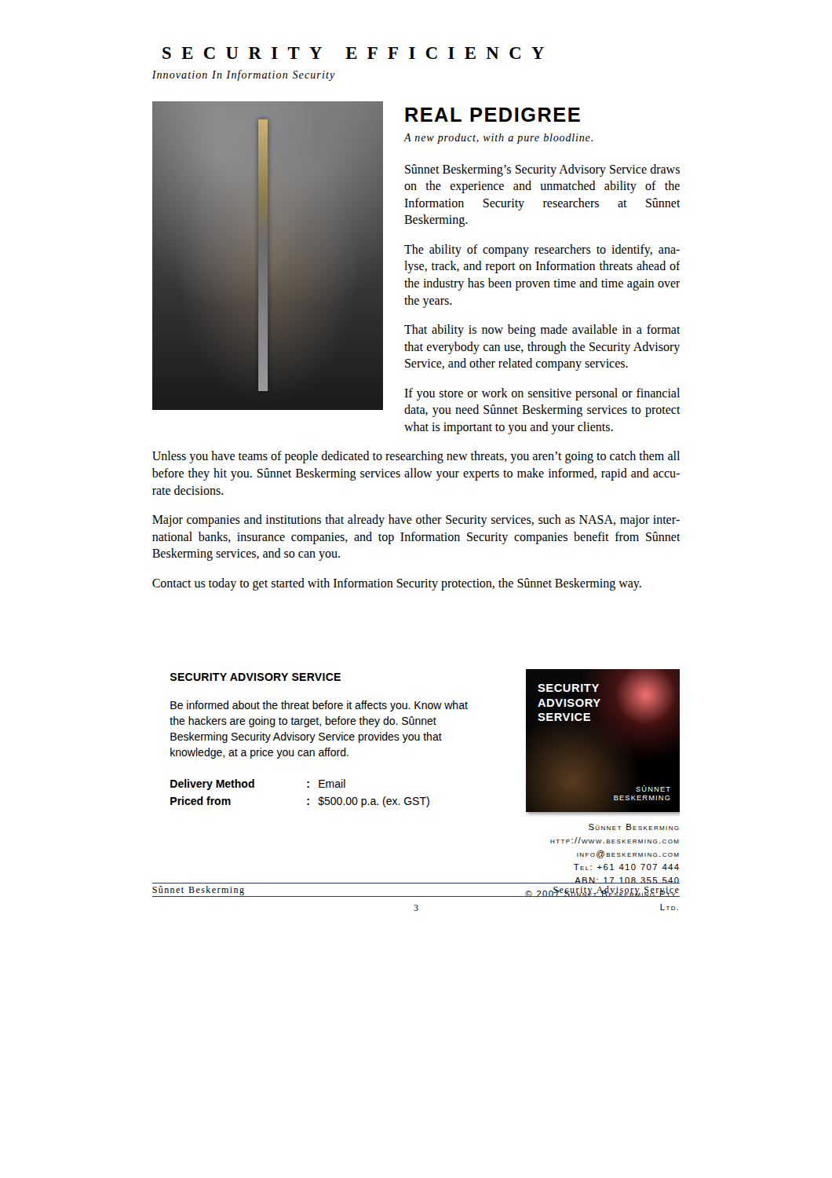SECURITY EFFICIENCY
Innovation In Information Security
REAL PEDIGREE
A new product, with a pure bloodline.
Sûnnet Beskerming’s Security Advisory Service draws on the experience and unmatched ability of the Information Security researchers at Sûnnet Beskerming.
The ability of company researchers to identify, analyse, track, and report on Information threats ahead of the industry has been proven time and time again over the years.
That ability is now being made available in a format that everybody can use, through the Security Advisory Service, and other related company services.
If you store or work on sensitive personal or financial data, you need Sûnnet Beskerming services to protect what is important to you and your clients.
Unless you have teams of people dedicated to researching new threats, you aren’t going to catch them all before they hit you. Sûnnet Beskerming services allow your experts to make informed, rapid and accurate decisions.
Major companies and institutions that already have other Security services, such as NASA, major international banks, insurance companies, and top Information Security companies benefit from Sûnnet Beskerming services, and so can you.
Contact us today to get started with Information Security protection, the Sûnnet Beskerming way.
SECURITY
ADVISORY
SERVICE
SÛNNET
BESKERMING
Sûnnet Beskerming
http://www.beskerming.com
info@beskerming.com
Tel: +61 410 707 444
ABN: 17 108 355 540
© 2007 Sûnnet Beskerming Pty. Ltd.
SECURITY ADVISORY SERVICE
Be informed about the threat before it affects you. Know what the hackers are going to target, before they do. Sûnnet Beskerming Security Advisory Service provides you that knowledge, at a price you can afford.
| Delivery Method | : | Email |
| Priced from | : | $500.00 p.a. (ex. GST) |
Sûnnet Beskerming Security Advisory Service
3